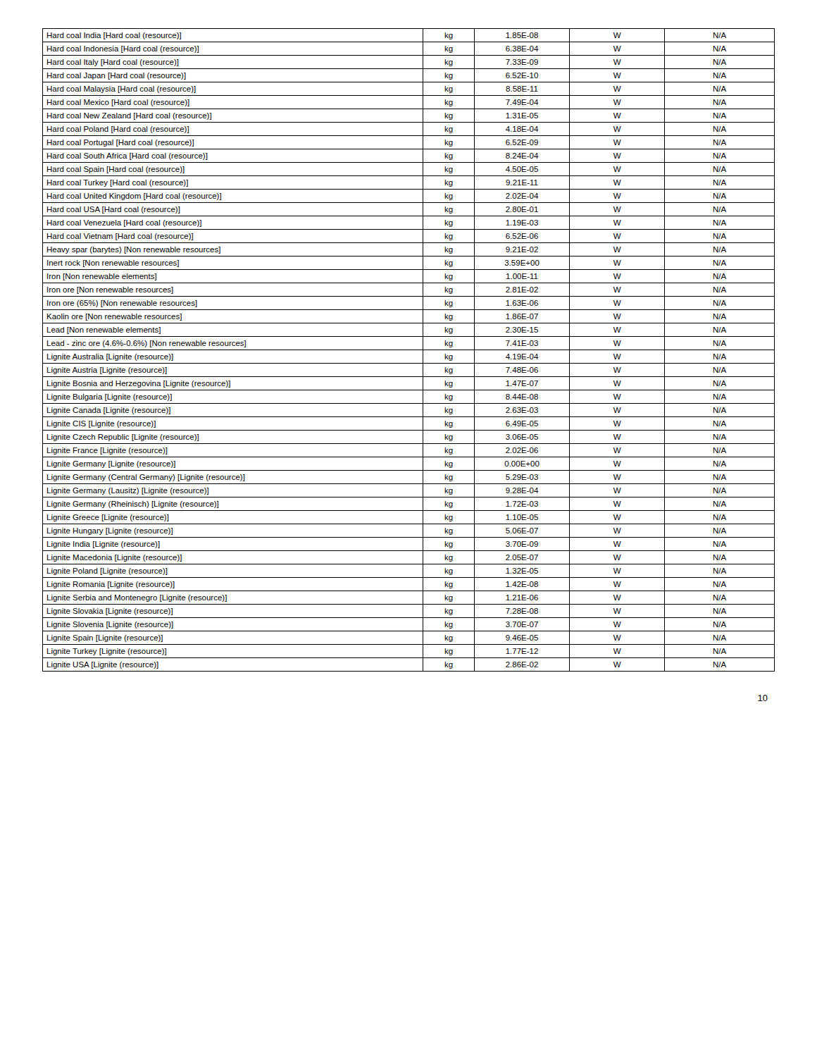| Hard coal India [Hard coal (resource)] | kg | 1.85E-08 | W | N/A |
| Hard coal Indonesia [Hard coal (resource)] | kg | 6.38E-04 | W | N/A |
| Hard coal Italy [Hard coal (resource)] | kg | 7.33E-09 | W | N/A |
| Hard coal Japan [Hard coal (resource)] | kg | 6.52E-10 | W | N/A |
| Hard coal Malaysia [Hard coal (resource)] | kg | 8.58E-11 | W | N/A |
| Hard coal Mexico [Hard coal (resource)] | kg | 7.49E-04 | W | N/A |
| Hard coal New Zealand [Hard coal (resource)] | kg | 1.31E-05 | W | N/A |
| Hard coal Poland [Hard coal (resource)] | kg | 4.18E-04 | W | N/A |
| Hard coal Portugal [Hard coal (resource)] | kg | 6.52E-09 | W | N/A |
| Hard coal South Africa [Hard coal (resource)] | kg | 8.24E-04 | W | N/A |
| Hard coal Spain [Hard coal (resource)] | kg | 4.50E-05 | W | N/A |
| Hard coal Turkey [Hard coal (resource)] | kg | 9.21E-11 | W | N/A |
| Hard coal United Kingdom [Hard coal (resource)] | kg | 2.02E-04 | W | N/A |
| Hard coal USA [Hard coal (resource)] | kg | 2.80E-01 | W | N/A |
| Hard coal Venezuela [Hard coal (resource)] | kg | 1.19E-03 | W | N/A |
| Hard coal Vietnam [Hard coal (resource)] | kg | 6.52E-06 | W | N/A |
| Heavy spar (barytes) [Non renewable resources] | kg | 9.21E-02 | W | N/A |
| Inert rock [Non renewable resources] | kg | 3.59E+00 | W | N/A |
| Iron [Non renewable elements] | kg | 1.00E-11 | W | N/A |
| Iron ore [Non renewable resources] | kg | 2.81E-02 | W | N/A |
| Iron ore (65%) [Non renewable resources] | kg | 1.63E-06 | W | N/A |
| Kaolin ore [Non renewable resources] | kg | 1.86E-07 | W | N/A |
| Lead [Non renewable elements] | kg | 2.30E-15 | W | N/A |
| Lead - zinc ore (4.6%-0.6%) [Non renewable resources] | kg | 7.41E-03 | W | N/A |
| Lignite Australia [Lignite (resource)] | kg | 4.19E-04 | W | N/A |
| Lignite Austria [Lignite (resource)] | kg | 7.48E-06 | W | N/A |
| Lignite Bosnia and Herzegovina [Lignite (resource)] | kg | 1.47E-07 | W | N/A |
| Lignite Bulgaria [Lignite (resource)] | kg | 8.44E-08 | W | N/A |
| Lignite Canada [Lignite (resource)] | kg | 2.63E-03 | W | N/A |
| Lignite CIS [Lignite (resource)] | kg | 6.49E-05 | W | N/A |
| Lignite Czech Republic [Lignite (resource)] | kg | 3.06E-05 | W | N/A |
| Lignite France [Lignite (resource)] | kg | 2.02E-06 | W | N/A |
| Lignite Germany [Lignite (resource)] | kg | 0.00E+00 | W | N/A |
| Lignite Germany (Central Germany) [Lignite (resource)] | kg | 5.29E-03 | W | N/A |
| Lignite Germany (Lausitz) [Lignite (resource)] | kg | 9.28E-04 | W | N/A |
| Lignite Germany (Rheinisch) [Lignite (resource)] | kg | 1.72E-03 | W | N/A |
| Lignite Greece [Lignite (resource)] | kg | 1.10E-05 | W | N/A |
| Lignite Hungary [Lignite (resource)] | kg | 5.06E-07 | W | N/A |
| Lignite India [Lignite (resource)] | kg | 3.70E-09 | W | N/A |
| Lignite Macedonia [Lignite (resource)] | kg | 2.05E-07 | W | N/A |
| Lignite Poland [Lignite (resource)] | kg | 1.32E-05 | W | N/A |
| Lignite Romania [Lignite (resource)] | kg | 1.42E-08 | W | N/A |
| Lignite Serbia and Montenegro [Lignite (resource)] | kg | 1.21E-06 | W | N/A |
| Lignite Slovakia [Lignite (resource)] | kg | 7.28E-08 | W | N/A |
| Lignite Slovenia [Lignite (resource)] | kg | 3.70E-07 | W | N/A |
| Lignite Spain [Lignite (resource)] | kg | 9.46E-05 | W | N/A |
| Lignite Turkey [Lignite (resource)] | kg | 1.77E-12 | W | N/A |
| Lignite USA [Lignite (resource)] | kg | 2.86E-02 | W | N/A |
10